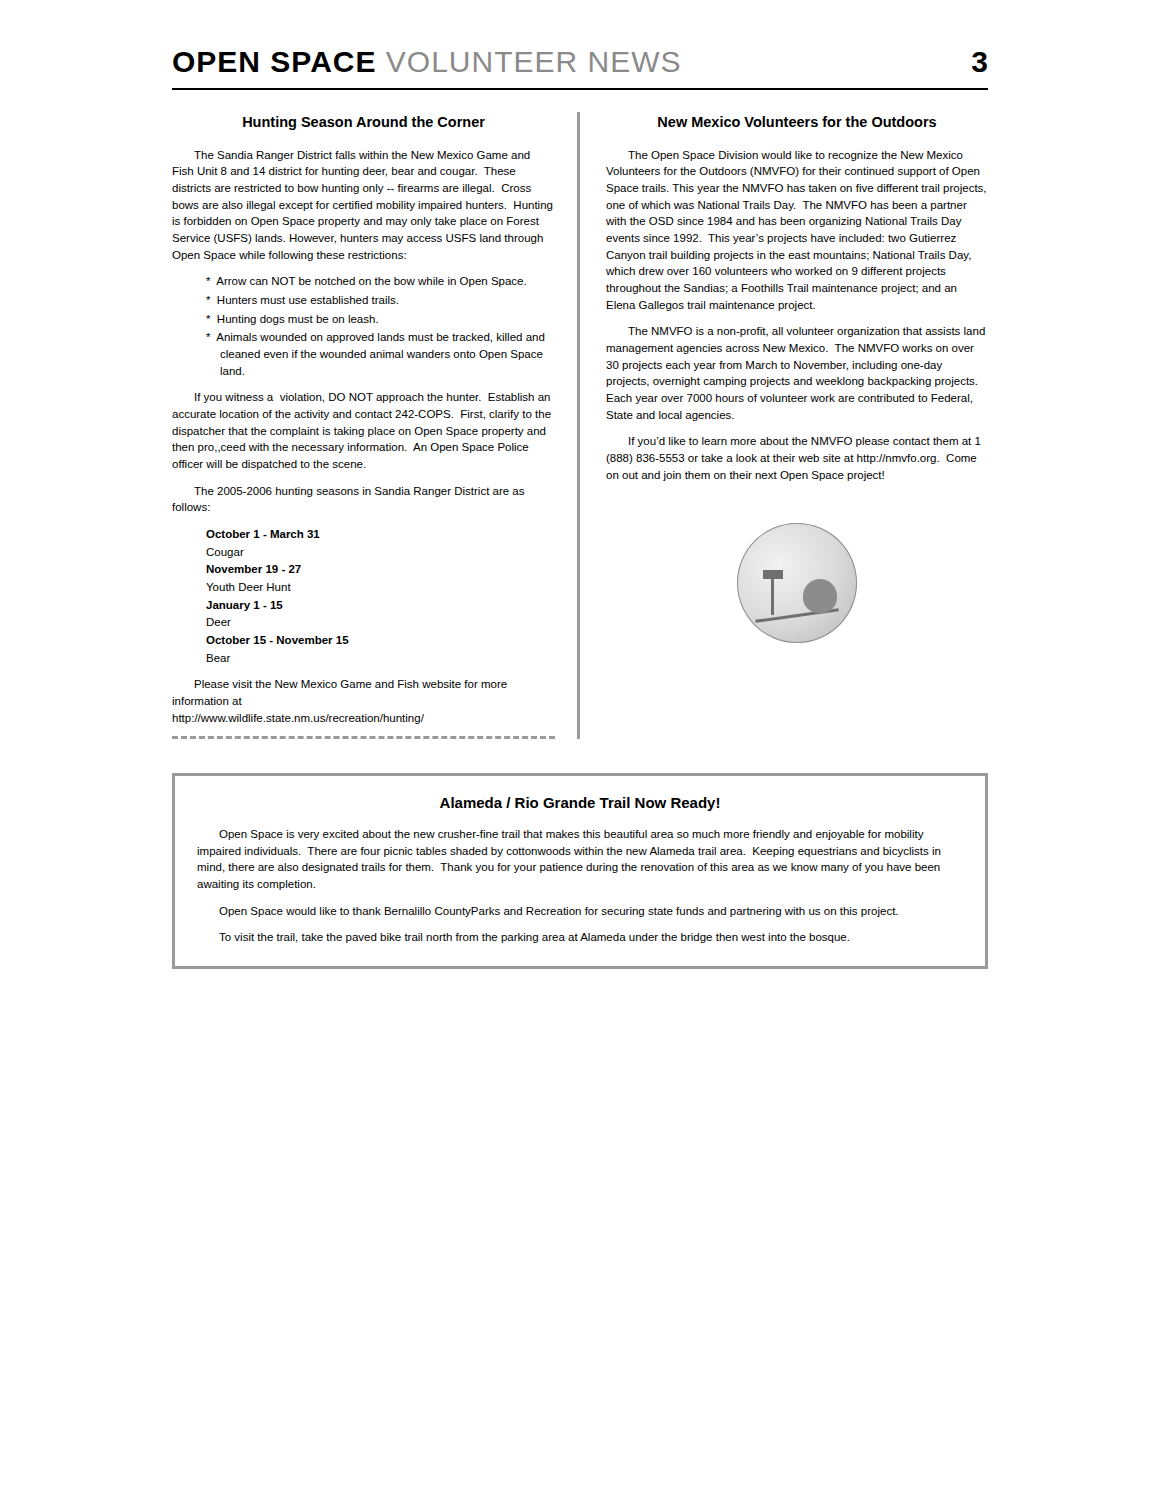OPEN SPACE VOLUNTEER NEWS
3
Hunting Season Around the Corner
The Sandia Ranger District falls within the New Mexico Game and Fish Unit 8 and 14 district for hunting deer, bear and cougar. These districts are restricted to bow hunting only -- firearms are illegal. Cross bows are also illegal except for certified mobility impaired hunters. Hunting is forbidden on Open Space property and may only take place on Forest Service (USFS) lands. However, hunters may access USFS land through Open Space while following these restrictions:
* Arrow can NOT be notched on the bow while in Open Space.
* Hunters must use established trails.
* Hunting dogs must be on leash.
* Animals wounded on approved lands must be tracked, killed and cleaned even if the wounded animal wanders onto Open Space land.
If you witness a violation, DO NOT approach the hunter. Establish an accurate location of the activity and contact 242-COPS. First, clarify to the dispatcher that the complaint is taking place on Open Space property and then pro,,ceed with the necessary information. An Open Space Police officer will be dispatched to the scene.
The 2005-2006 hunting seasons in Sandia Ranger District are as follows:
October 1 - March 31
Cougar
November 19 - 27
Youth Deer Hunt
January 1 - 15
Deer
October 15 - November 15
Bear
Please visit the New Mexico Game and Fish website for more information at
http://www.wildlife.state.nm.us/recreation/hunting/
New Mexico Volunteers for the Outdoors
The Open Space Division would like to recognize the New Mexico Volunteers for the Outdoors (NMVFO) for their continued support of Open Space trails. This year the NMVFO has taken on five different trail projects, one of which was National Trails Day. The NMVFO has been a partner with the OSD since 1984 and has been organizing National Trails Day events since 1992. This year’s projects have included: two Gutierrez Canyon trail building projects in the east mountains; National Trails Day, which drew over 160 volunteers who worked on 9 different projects throughout the Sandias; a Foothills Trail maintenance project; and an Elena Gallegos trail maintenance project.
The NMVFO is a non-profit, all volunteer organization that assists land management agencies across New Mexico. The NMVFO works on over 30 projects each year from March to November, including one-day projects, overnight camping projects and weeklong backpacking projects. Each year over 7000 hours of volunteer work are contributed to Federal, State and local agencies.
If you’d like to learn more about the NMVFO please contact them at 1 (888) 836-5553 or take a look at their web site at http://nmvfo.org. Come on out and join them on their next Open Space project!
Alameda / Rio Grande Trail Now Ready!
Open Space is very excited about the new crusher-fine trail that makes this beautiful area so much more friendly and enjoyable for mobility impaired individuals. There are four picnic tables shaded by cottonwoods within the new Alameda trail area. Keeping equestrians and bicyclists in mind, there are also designated trails for them. Thank you for your patience during the renovation of this area as we know many of you have been awaiting its completion.
Open Space would like to thank Bernalillo CountyParks and Recreation for securing state funds and partnering with us on this project.
To visit the trail, take the paved bike trail north from the parking area at Alameda under the bridge then west into the bosque.